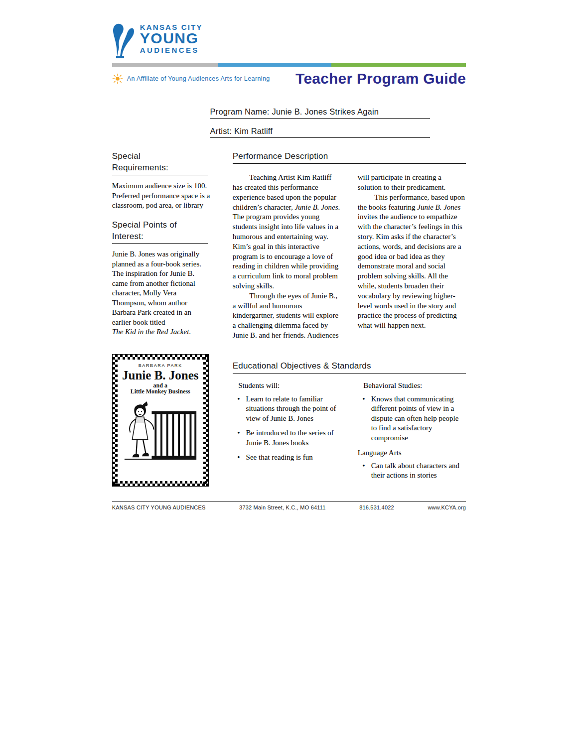KANSAS CITY
YOUNG
AUDIENCES
An Affiliate of Young Audiences Arts for Learning
Teacher Program Guide
Program Name: Junie B. Jones Strikes Again
Artist: Kim Ratliff
Special
Requirements:
Maximum audience size is 100. Preferred performance space is a classroom, pod area, or library
Special Points of Interest:
Junie B. Jones was originally planned as a four-book series. The inspiration for Junie B. came from another fictional character, Molly Vera Thompson, whom author Barbara Park created in an earlier book titled
The Kid in the Red Jacket.
BARBARA PARK
Junie B. Jones
and a
Little Monkey Business
Performance Description
Teaching Artist Kim Ratliff has created this performance experience based upon the popular children’s character, Junie B. Jones. The program provides young students insight into life values in a humorous and entertaining way. Kim’s goal in this interactive program is to encourage a love of reading in children while providing a curriculum link to moral problem solving skills.
Through the eyes of Junie B., a willful and humorous kindergartner, students will explore a challenging dilemma faced by Junie B. and her friends. Audiences will participate in creating a solution to their predicament.
This performance, based upon the books featuring Junie B. Jones invites the audience to empathize with the character’s feelings in this story. Kim asks if the character’s actions, words, and decisions are a good idea or bad idea as they demonstrate moral and social problem solving skills. All the while, students broaden their vocabulary by reviewing higher-level words used in the story and practice the process of predicting what will happen next.
Educational Objectives & Standards
Students will:
Learn to relate to familiar situations through the point of view of Junie B. Jones
Be introduced to the series of Junie B. Jones books
See that reading is fun
Behavioral Studies:
Knows that communicating different points of view in a dispute can often help people to find a satisfactory compromise
Language Arts
Can talk about characters and their actions in stories
KANSAS CITY YOUNG AUDIENCES 3732 Main Street, K.C., MO 64111 816.531.4022 www.KCYA.org